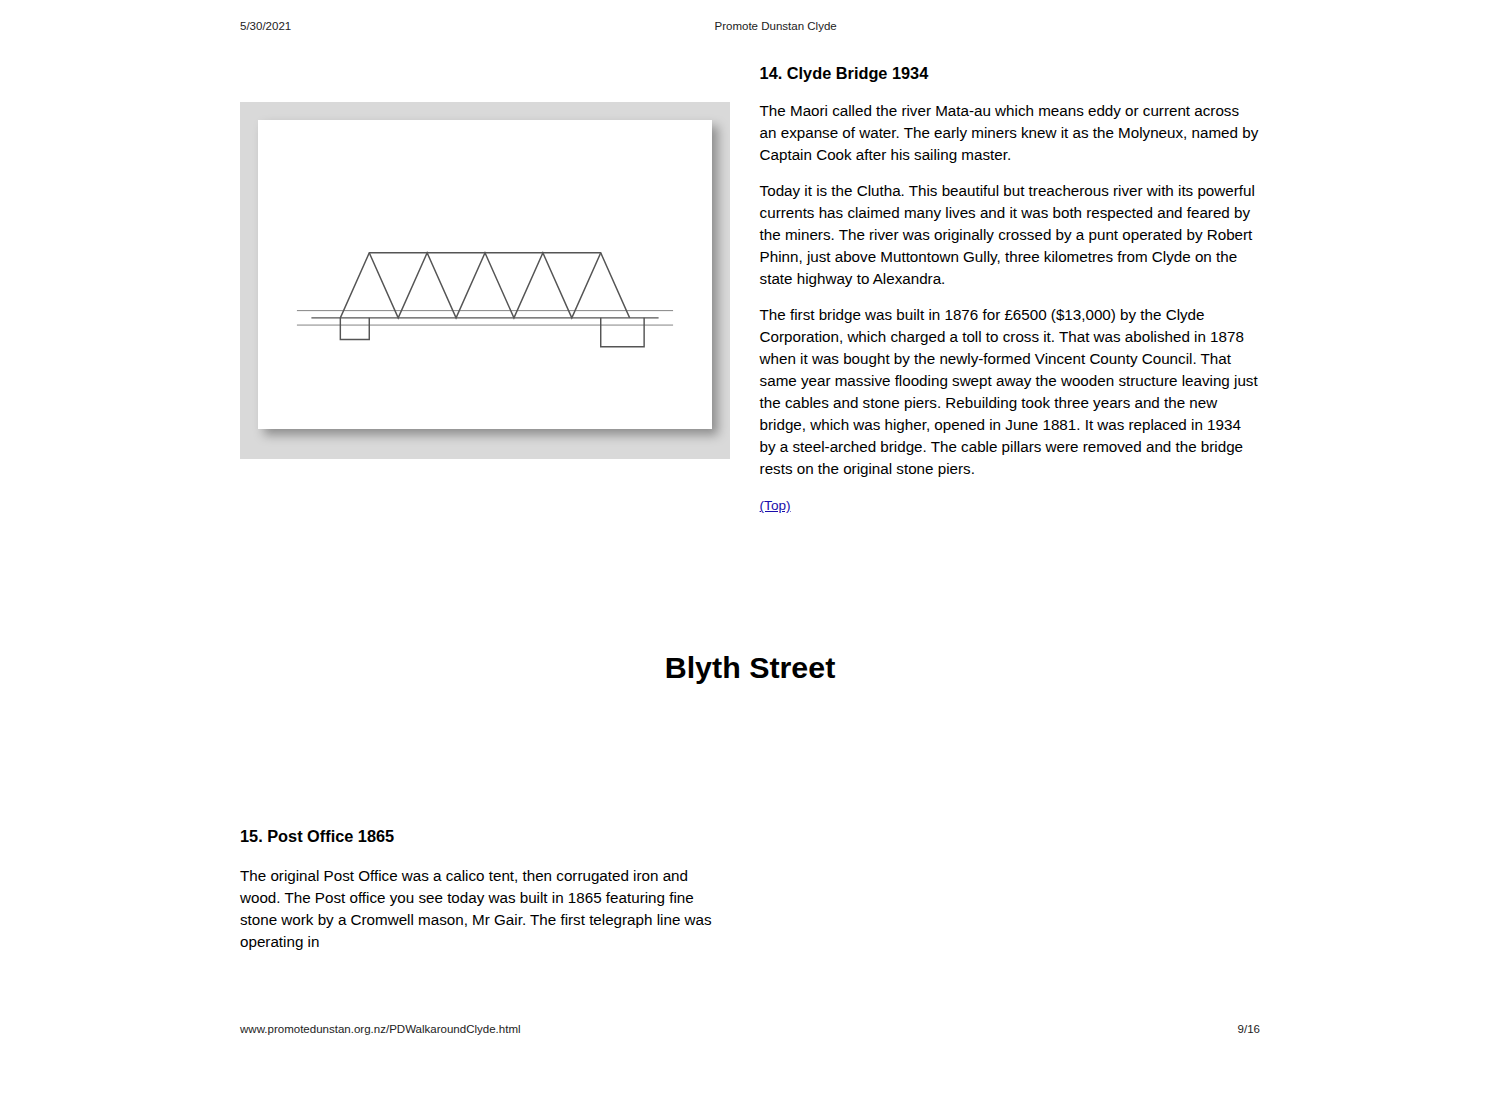5/30/2021 Promote Dunstan Clyde
14. Clyde Bridge 1934
The Maori called the river Mata-au which means eddy or current across an expanse of water. The early miners knew it as the Molyneux, named by Captain Cook after his sailing master.
Today it is the Clutha. This beautiful but treacherous river with its powerful currents has claimed many lives and it was both respected and feared by the miners. The river was originally crossed by a punt operated by Robert Phinn, just above Muttontown Gully, three kilometres from Clyde on the state highway to Alexandra.
The first bridge was built in 1876 for £6500 ($13,000) by the Clyde Corporation, which charged a toll to cross it. That was abolished in 1878 when it was bought by the newly-formed Vincent County Council. That same year massive flooding swept away the wooden structure leaving just the cables and stone piers. Rebuilding took three years and the new bridge, which was higher, opened in June 1881. It was replaced in 1934 by a steel-arched bridge. The cable pillars were removed and the bridge rests on the original stone piers.
(Top)
Blyth Street
15. Post Office 1865
The original Post Office was a calico tent, then corrugated iron and wood. The Post office you see today was built in 1865 featuring fine stone work by a Cromwell mason, Mr Gair. The first telegraph line was operating in
www.promotedunstan.org.nz/PDWalkaroundClyde.html 9/16